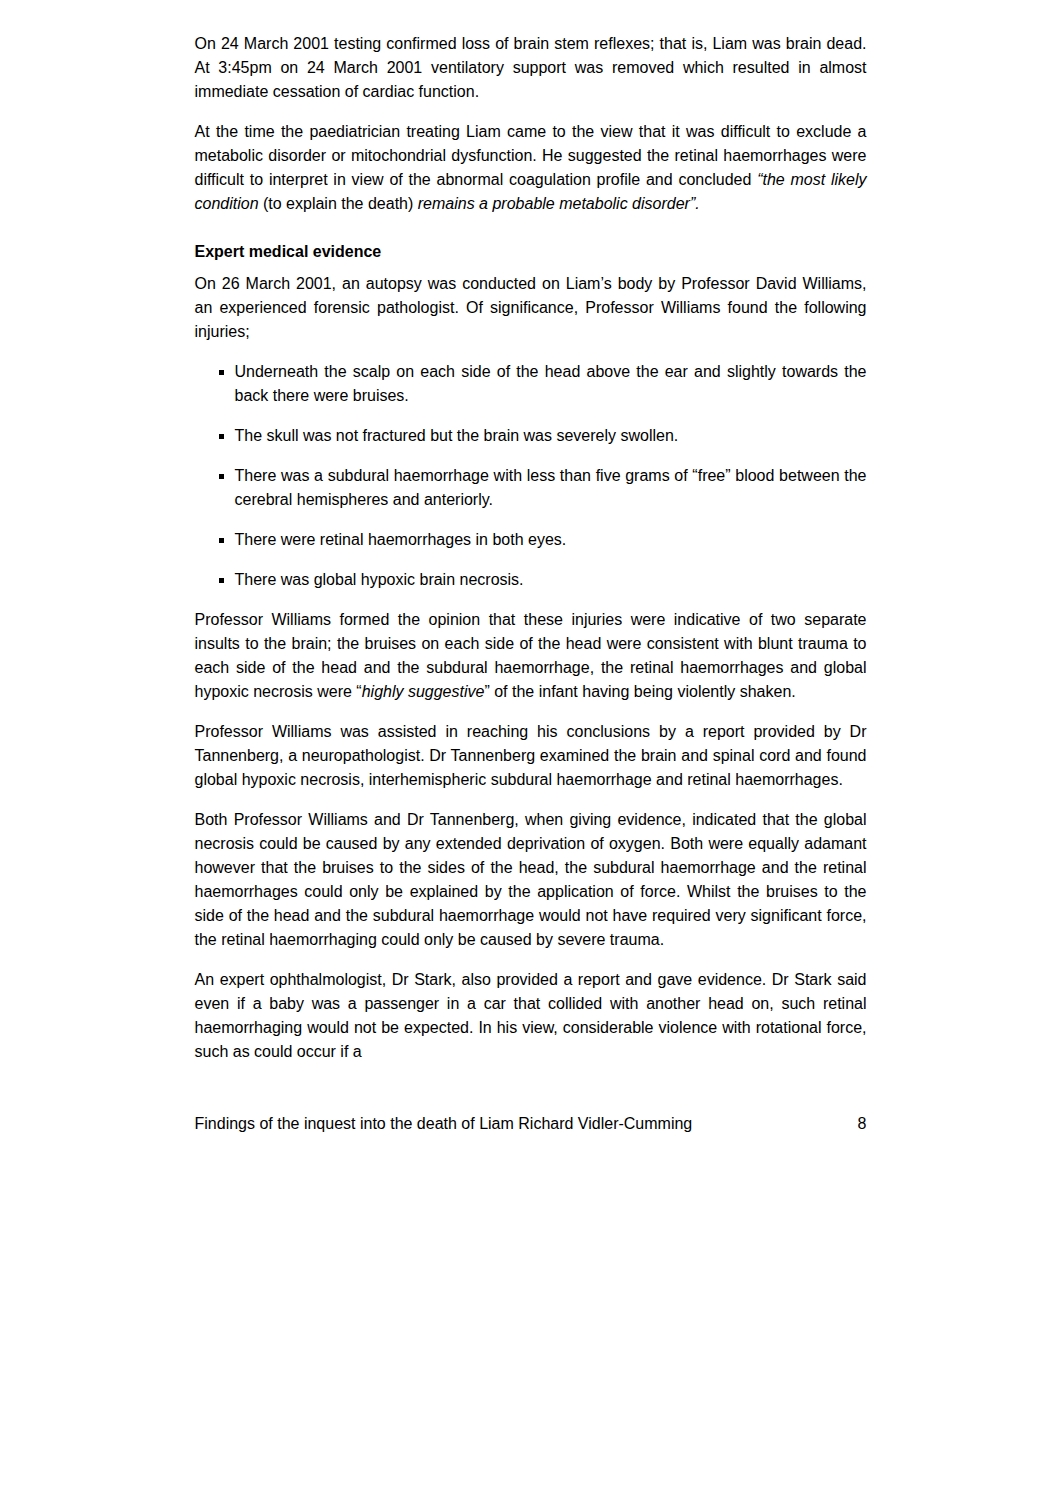On 24 March 2001 testing confirmed loss of brain stem reflexes; that is, Liam was brain dead. At 3:45pm on 24 March 2001 ventilatory support was removed which resulted in almost immediate cessation of cardiac function.
At the time the paediatrician treating Liam came to the view that it was difficult to exclude a metabolic disorder or mitochondrial dysfunction. He suggested the retinal haemorrhages were difficult to interpret in view of the abnormal coagulation profile and concluded “the most likely condition (to explain the death) remains a probable metabolic disorder”.
Expert medical evidence
On 26 March 2001, an autopsy was conducted on Liam’s body by Professor David Williams, an experienced forensic pathologist. Of significance, Professor Williams found the following injuries;
Underneath the scalp on each side of the head above the ear and slightly towards the back there were bruises.
The skull was not fractured but the brain was severely swollen.
There was a subdural haemorrhage with less than five grams of “free” blood between the cerebral hemispheres and anteriorly.
There were retinal haemorrhages in both eyes.
There was global hypoxic brain necrosis.
Professor Williams formed the opinion that these injuries were indicative of two separate insults to the brain; the bruises on each side of the head were consistent with blunt trauma to each side of the head and the subdural haemorrhage, the retinal haemorrhages and global hypoxic necrosis were “highly suggestive” of the infant having being violently shaken.
Professor Williams was assisted in reaching his conclusions by a report provided by Dr Tannenberg, a neuropathologist. Dr Tannenberg examined the brain and spinal cord and found global hypoxic necrosis, interhemispheric subdural haemorrhage and retinal haemorrhages.
Both Professor Williams and Dr Tannenberg, when giving evidence, indicated that the global necrosis could be caused by any extended deprivation of oxygen. Both were equally adamant however that the bruises to the sides of the head, the subdural haemorrhage and the retinal haemorrhages could only be explained by the application of force. Whilst the bruises to the side of the head and the subdural haemorrhage would not have required very significant force, the retinal haemorrhaging could only be caused by severe trauma.
An expert ophthalmologist, Dr Stark, also provided a report and gave evidence. Dr Stark said even if a baby was a passenger in a car that collided with another head on, such retinal haemorrhaging would not be expected. In his view, considerable violence with rotational force, such as could occur if a
Findings of the inquest into the death of Liam Richard Vidler-Cumming 8